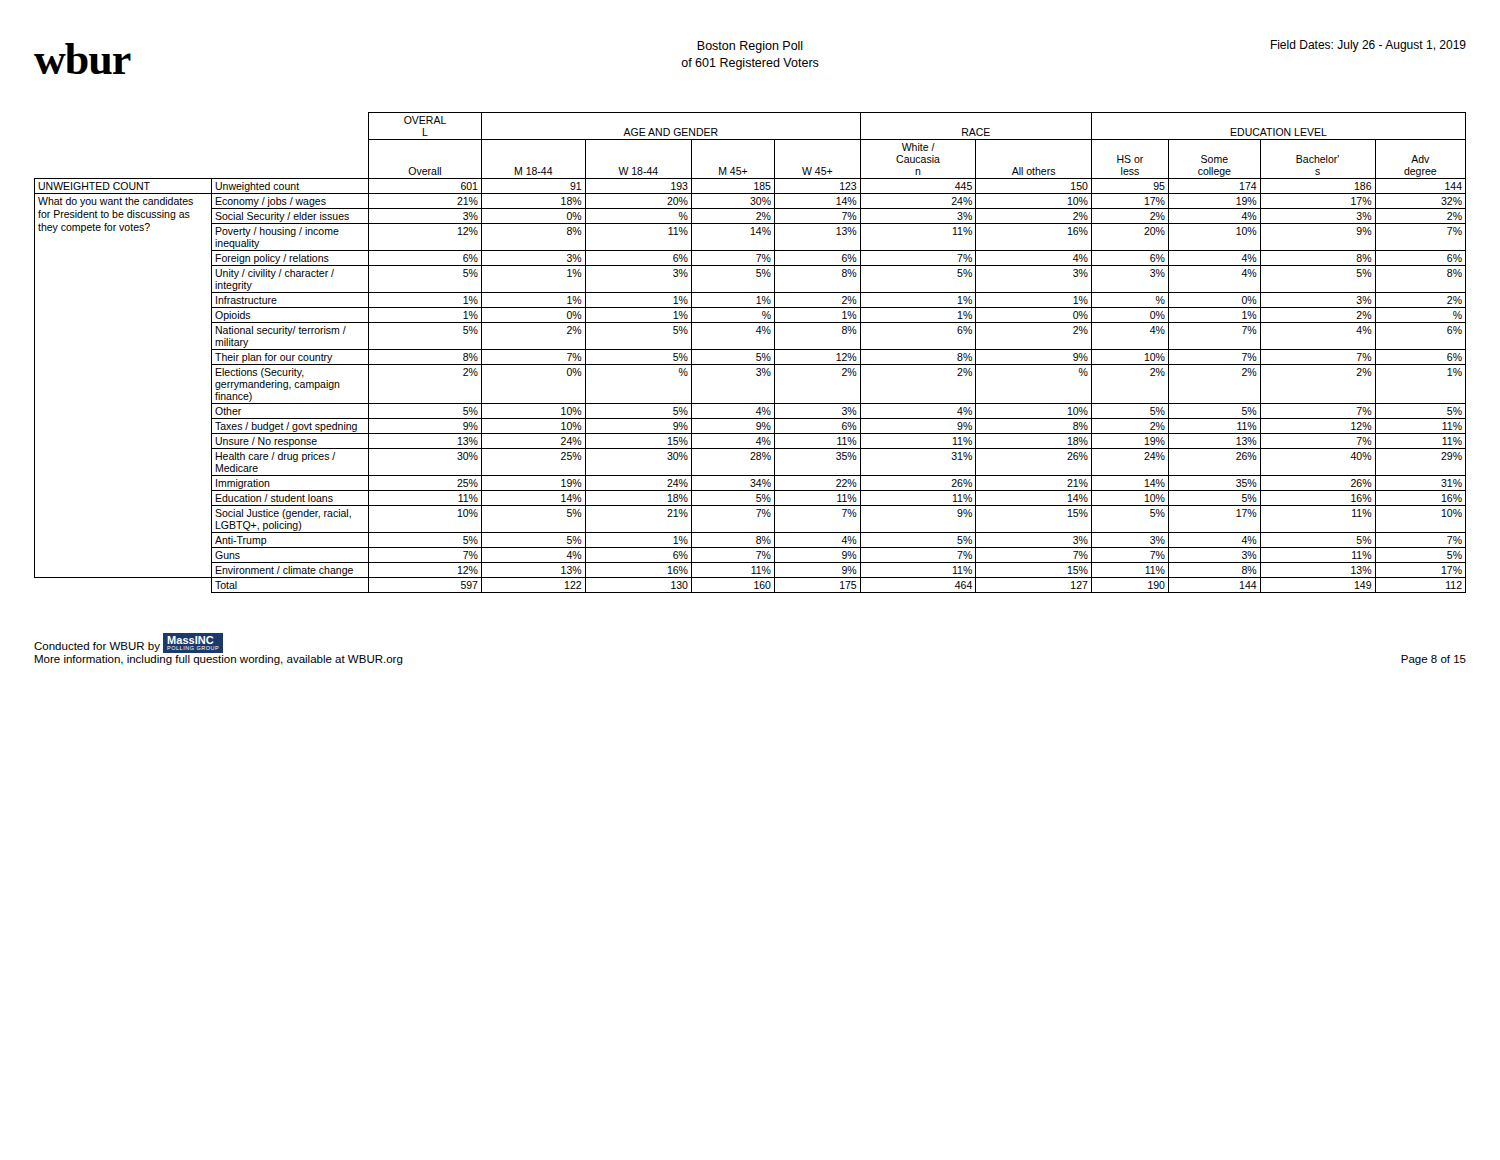wbur
Boston Region Poll
of 601 Registered Voters
Field Dates: July 26 - August 1, 2019
| | | OVERAL L | AGE AND GENDER | RACE | EDUCATION LEVEL |
| --- | --- | --- | --- | --- | --- |
| | | Overall | M 18-44 | W 18-44 | M 45+ | W 45+ | White / Caucasia n | All others | HS or less | Some college | Bachelor' s | Adv degree |
| UNWEIGHTED COUNT | Unweighted count | 601 | 91 | 193 | 185 | 123 | 445 | 150 | 95 | 174 | 186 | 144 |
| What do you want the candidates for President to be discussing as they compete for votes? | Economy / jobs / wages | 21% | 18% | 20% | 30% | 14% | 24% | 10% | 17% | 19% | 17% | 32% |
| Social Security / elder issues | 3% | 0% | % | 2% | 7% | 3% | 2% | 2% | 4% | 3% | 2% |
| Poverty / housing / income inequality | 12% | 8% | 11% | 14% | 13% | 11% | 16% | 20% | 10% | 9% | 7% |
| Foreign policy / relations | 6% | 3% | 6% | 7% | 6% | 7% | 4% | 6% | 4% | 8% | 6% |
| Unity / civility / character / integrity | 5% | 1% | 3% | 5% | 8% | 5% | 3% | 3% | 4% | 5% | 8% |
| Infrastructure | 1% | 1% | 1% | 1% | 2% | 1% | 1% | % | 0% | 3% | 2% |
| Opioids | 1% | 0% | 1% | % | 1% | 1% | 0% | 0% | 1% | 2% | % |
| National security/ terrorism / military | 5% | 2% | 5% | 4% | 8% | 6% | 2% | 4% | 7% | 4% | 6% |
| Their plan for our country | 8% | 7% | 5% | 5% | 12% | 8% | 9% | 10% | 7% | 7% | 6% |
| Elections (Security, gerrymandering, campaign finance) | 2% | 0% | % | 3% | 2% | 2% | % | 2% | 2% | 2% | 1% |
| Other | 5% | 10% | 5% | 4% | 3% | 4% | 10% | 5% | 5% | 7% | 5% |
| Taxes / budget / govt spedning | 9% | 10% | 9% | 9% | 6% | 9% | 8% | 2% | 11% | 12% | 11% |
| Unsure / No response | 13% | 24% | 15% | 4% | 11% | 11% | 18% | 19% | 13% | 7% | 11% |
| Health care / drug prices / Medicare | 30% | 25% | 30% | 28% | 35% | 31% | 26% | 24% | 26% | 40% | 29% |
| Immigration | 25% | 19% | 24% | 34% | 22% | 26% | 21% | 14% | 35% | 26% | 31% |
| Education / student loans | 11% | 14% | 18% | 5% | 11% | 11% | 14% | 10% | 5% | 16% | 16% |
| Social Justice (gender, racial, LGBTQ+, policing) | 10% | 5% | 21% | 7% | 7% | 9% | 15% | 5% | 17% | 11% | 10% |
| Anti-Trump | 5% | 5% | 1% | 8% | 4% | 5% | 3% | 3% | 4% | 5% | 7% |
| Guns | 7% | 4% | 6% | 7% | 9% | 7% | 7% | 7% | 3% | 11% | 5% |
| Environment / climate change | 12% | 13% | 16% | 11% | 9% | 11% | 15% | 11% | 8% | 13% | 17% |
| | Total | 597 | 122 | 130 | 160 | 175 | 464 | 127 | 190 | 144 | 149 | 112 |
Conducted for WBUR by MassINCPOLLING GROUP
More information, including full question wording, available at WBUR.org Page 8 of 15